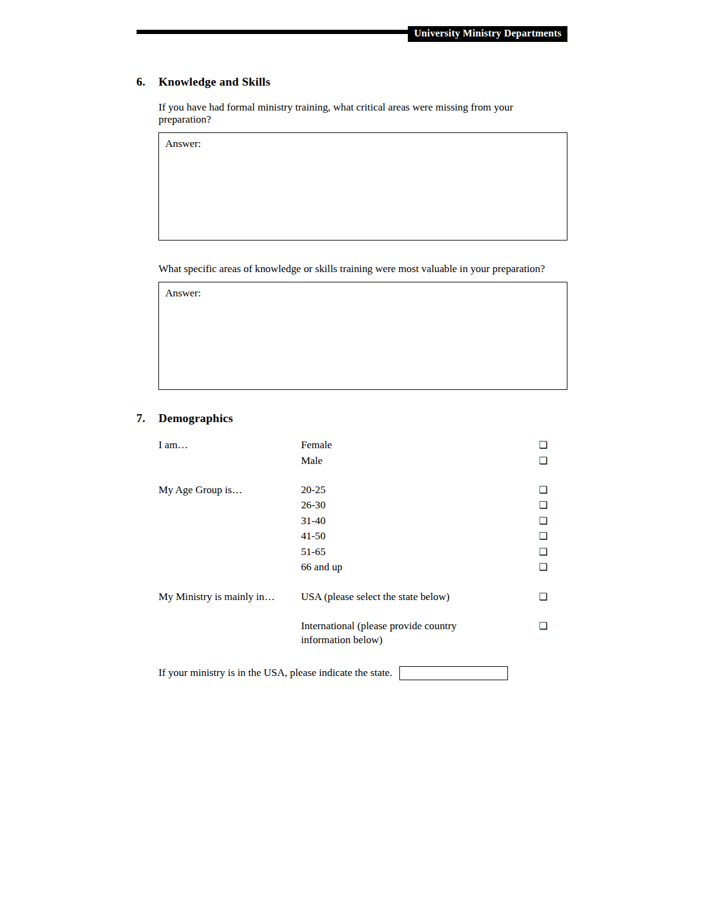University Ministry Departments
6. Knowledge and Skills
If you have had formal ministry training, what critical areas were missing from your preparation?
Answer:
What specific areas of knowledge or skills training were most valuable in your preparation?
Answer:
7. Demographics
| I am… | Female | ❑ |
| | Male | ❑ |
| My Age Group is… | 20-25 | ❑ |
| | 26-30 | ❑ |
| | 31-40 | ❑ |
| | 41-50 | ❑ |
| | 51-65 | ❑ |
| | 66 and up | ❑ |
| My Ministry is mainly in… | USA (please select the state below) | ❑ |
| | International (please provide country information below) | ❑ |
If your ministry is in the USA, please indicate the state.